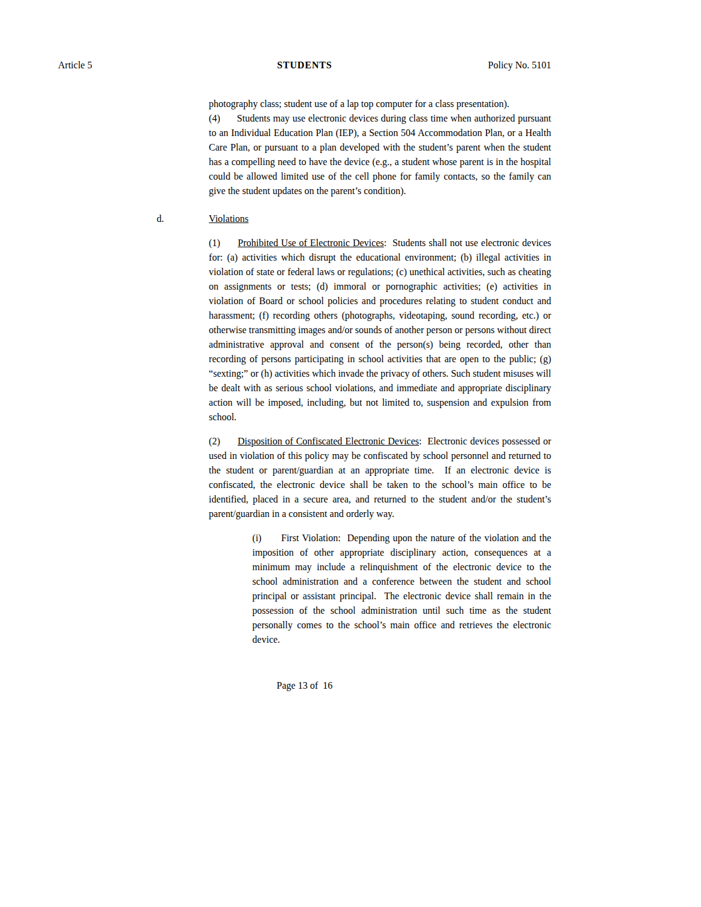Article 5
STUDENTS
Policy No. 5101
photography class; student use of a lap top computer for a class presentation).
(4) Students may use electronic devices during class time when authorized pursuant to an Individual Education Plan (IEP), a Section 504 Accommodation Plan, or a Health Care Plan, or pursuant to a plan developed with the student’s parent when the student has a compelling need to have the device (e.g., a student whose parent is in the hospital could be allowed limited use of the cell phone for family contacts, so the family can give the student updates on the parent’s condition).
d. Violations
(1) Prohibited Use of Electronic Devices: Students shall not use electronic devices for: (a) activities which disrupt the educational environment; (b) illegal activities in violation of state or federal laws or regulations; (c) unethical activities, such as cheating on assignments or tests; (d) immoral or pornographic activities; (e) activities in violation of Board or school policies and procedures relating to student conduct and harassment; (f) recording others (photographs, videotaping, sound recording, etc.) or otherwise transmitting images and/or sounds of another person or persons without direct administrative approval and consent of the person(s) being recorded, other than recording of persons participating in school activities that are open to the public; (g) “sexting;” or (h) activities which invade the privacy of others. Such student misuses will be dealt with as serious school violations, and immediate and appropriate disciplinary action will be imposed, including, but not limited to, suspension and expulsion from school.
(2) Disposition of Confiscated Electronic Devices: Electronic devices possessed or used in violation of this policy may be confiscated by school personnel and returned to the student or parent/guardian at an appropriate time. If an electronic device is confiscated, the electronic device shall be taken to the school’s main office to be identified, placed in a secure area, and returned to the student and/or the student’s parent/guardian in a consistent and orderly way.
(i) First Violation: Depending upon the nature of the violation and the imposition of other appropriate disciplinary action, consequences at a minimum may include a relinquishment of the electronic device to the school administration and a conference between the student and school principal or assistant principal. The electronic device shall remain in the possession of the school administration until such time as the student personally comes to the school’s main office and retrieves the electronic device.
Page 13 of 16